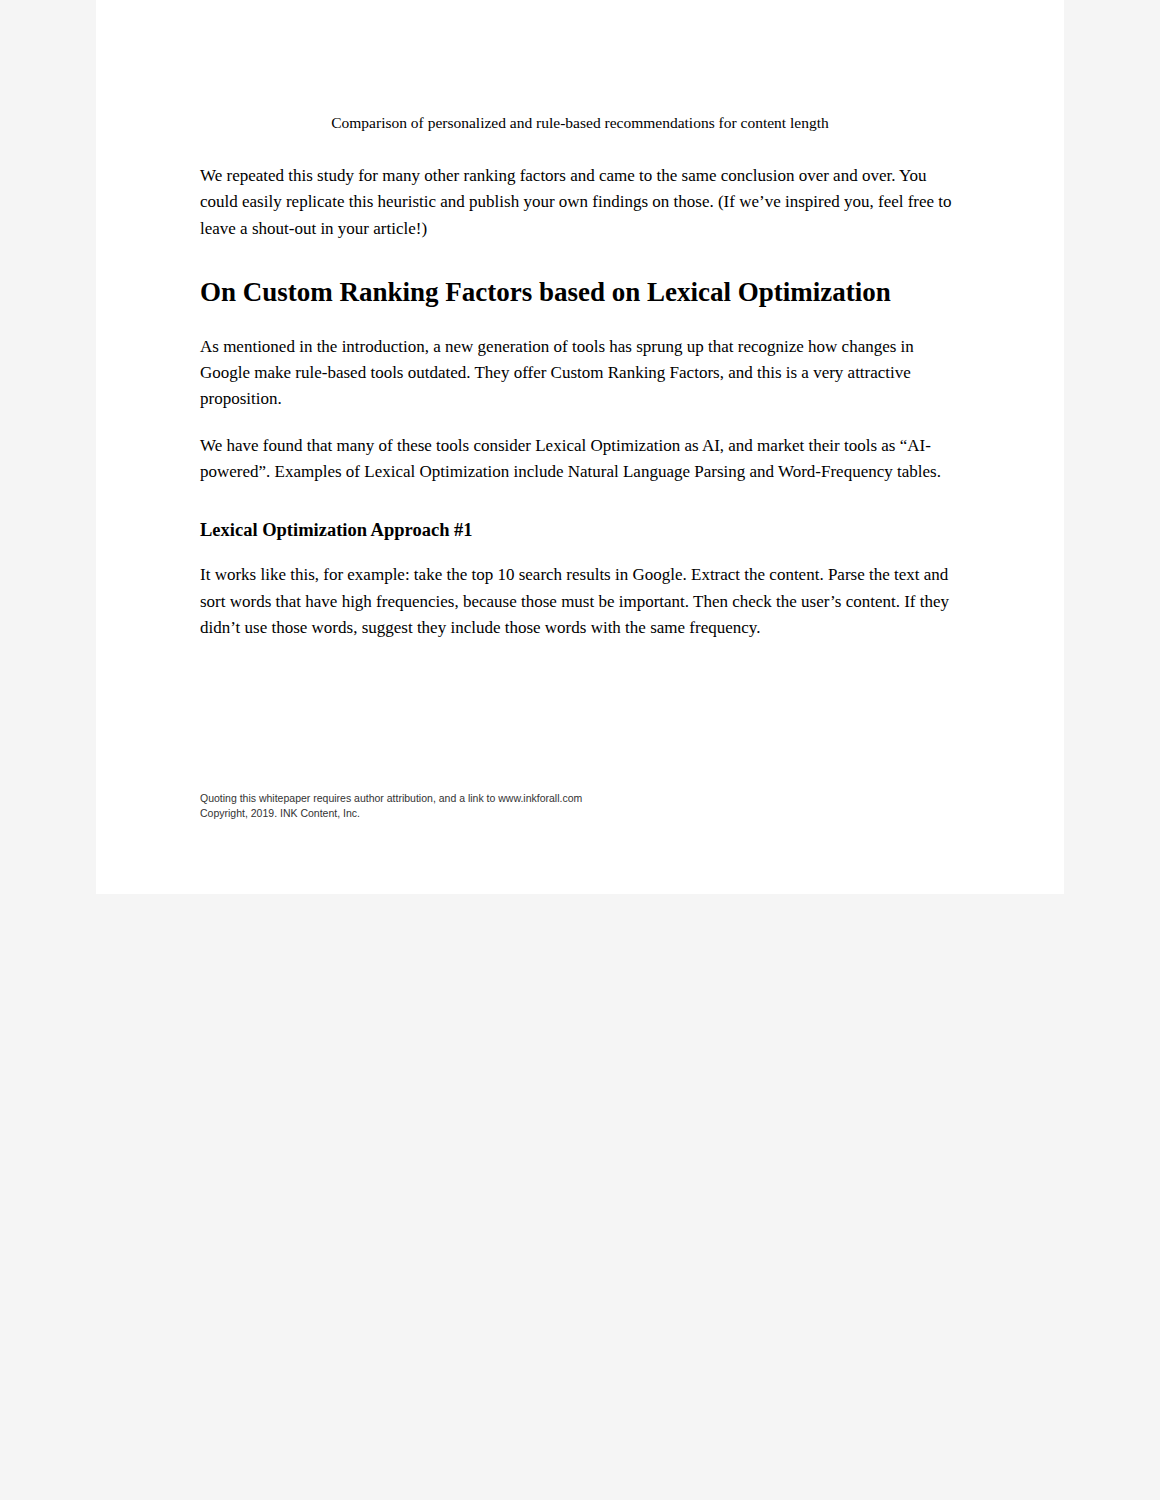Comparison of personalized and rule-based recommendations for content length
We repeated this study for many other ranking factors and came to the same conclusion over and over. You could easily replicate this heuristic and publish your own findings on those. (If we’ve inspired you, feel free to leave a shout-out in your article!)
On Custom Ranking Factors based on Lexical Optimization
As mentioned in the introduction, a new generation of tools has sprung up that recognize how changes in Google make rule-based tools outdated. They offer Custom Ranking Factors, and this is a very attractive proposition.
We have found that many of these tools consider Lexical Optimization as AI, and market their tools as “AI-powered”. Examples of Lexical Optimization include Natural Language Parsing and Word-Frequency tables.
Lexical Optimization Approach #1
It works like this, for example: take the top 10 search results in Google. Extract the content. Parse the text and sort words that have high frequencies, because those must be important. Then check the user’s content. If they didn’t use those words, suggest they include those words with the same frequency.
Quoting this whitepaper requires author attribution, and a link to www.inkforall.com
Copyright, 2019. INK Content, Inc.